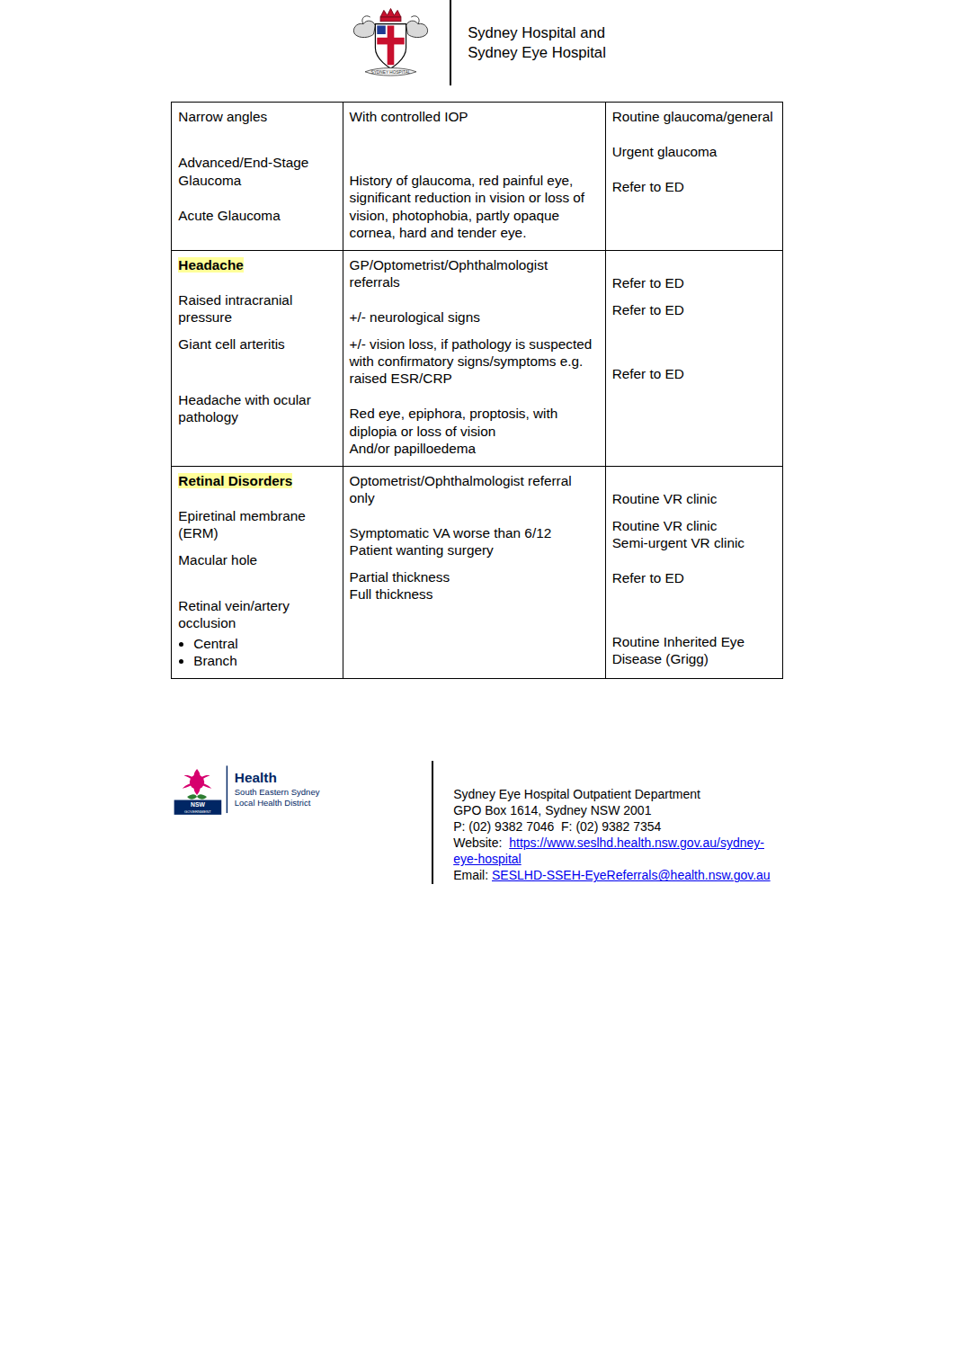SYDNEY HOSPITAL
Sydney Hospital and
Sydney Eye Hospital
| Narrow angles Advanced/End-Stage Glaucoma Acute Glaucoma | With controlled IOP History of glaucoma, red painful eye, significant reduction in vision or loss of vision, photophobia, partly opaque cornea, hard and tender eye. | Routine glaucoma/general Urgent glaucoma Refer to ED |
| Headache Raised intracranial pressure Giant cell arteritis Headache with ocular pathology | GP/Optometrist/Ophthalmologist referrals +/- neurological signs +/- vision loss, if pathology is suspected with confirmatory signs/symptoms e.g. raised ESR/CRP Red eye, epiphora, proptosis, with diplopia or loss of vision And/or papilloedema | Refer to ED Refer to ED Refer to ED |
| Retinal Disorders Epiretinal membrane (ERM) Macular hole Retinal vein/artery occlusion Central Branch | Optometrist/Ophthalmologist referral only Symptomatic VA worse than 6/12 Patient wanting surgery Partial thickness Full thickness | Routine VR clinic Routine VR clinic Semi-urgent VR clinic Refer to ED Routine Inherited Eye Disease (Grigg) |
NSW GOVERNMENT Health South Eastern Sydney Local Health District
Sydney Eye Hospital Outpatient Department
GPO Box 1614, Sydney NSW 2001
P: (02) 9382 7046 F: (02) 9382 7354
Website: https://www.seslhd.health.nsw.gov.au/sydney-eye-hospital
Email: SESLHD-SSEH-EyeReferrals@health.nsw.gov.au